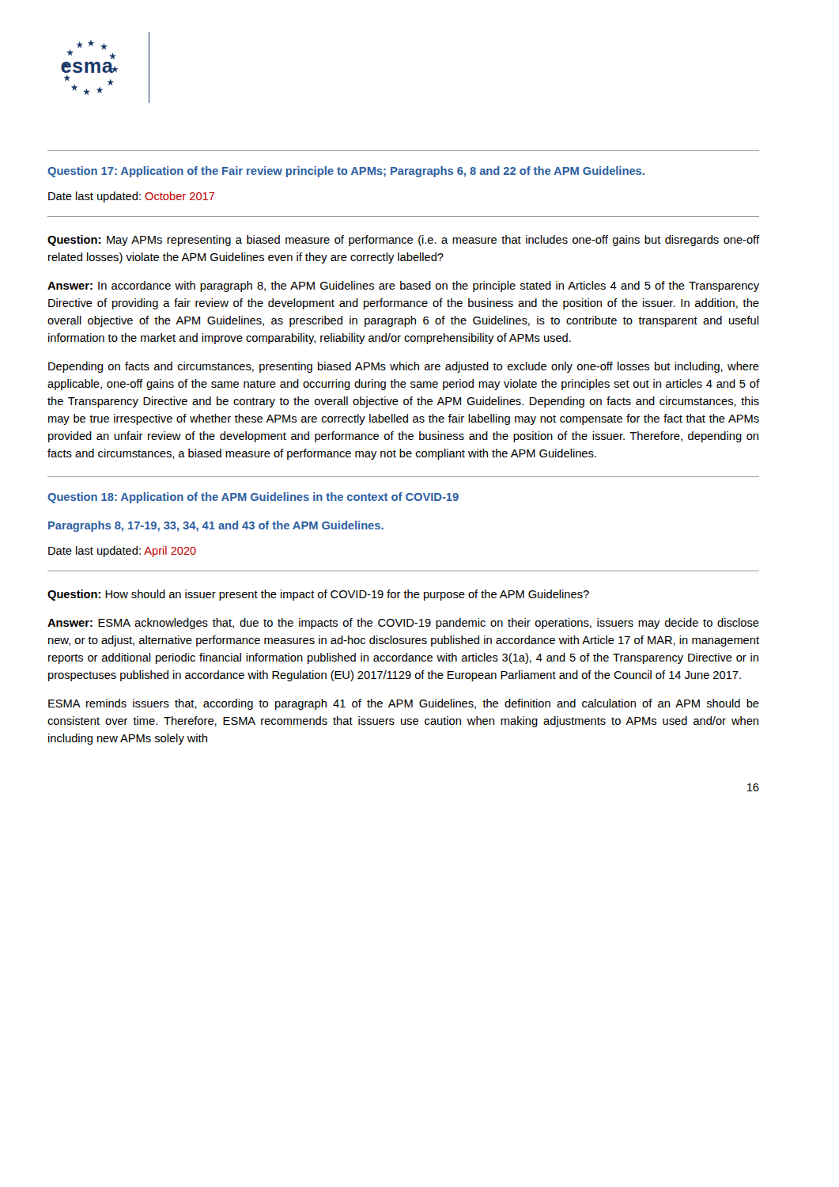esma
Question 17: Application of the Fair review principle to APMs; Paragraphs 6, 8 and 22 of the APM Guidelines.
Date last updated: October 2017
Question: May APMs representing a biased measure of performance (i.e. a measure that includes one-off gains but disregards one-off related losses) violate the APM Guidelines even if they are correctly labelled?
Answer: In accordance with paragraph 8, the APM Guidelines are based on the principle stated in Articles 4 and 5 of the Transparency Directive of providing a fair review of the development and performance of the business and the position of the issuer. In addition, the overall objective of the APM Guidelines, as prescribed in paragraph 6 of the Guidelines, is to contribute to transparent and useful information to the market and improve comparability, reliability and/or comprehensibility of APMs used.
Depending on facts and circumstances, presenting biased APMs which are adjusted to exclude only one-off losses but including, where applicable, one-off gains of the same nature and occurring during the same period may violate the principles set out in articles 4 and 5 of the Transparency Directive and be contrary to the overall objective of the APM Guidelines. Depending on facts and circumstances, this may be true irrespective of whether these APMs are correctly labelled as the fair labelling may not compensate for the fact that the APMs provided an unfair review of the development and performance of the business and the position of the issuer. Therefore, depending on facts and circumstances, a biased measure of performance may not be compliant with the APM Guidelines.
Question 18: Application of the APM Guidelines in the context of COVID-19
Paragraphs 8, 17-19, 33, 34, 41 and 43 of the APM Guidelines.
Date last updated: April 2020
Question: How should an issuer present the impact of COVID-19 for the purpose of the APM Guidelines?
Answer: ESMA acknowledges that, due to the impacts of the COVID-19 pandemic on their operations, issuers may decide to disclose new, or to adjust, alternative performance measures in ad-hoc disclosures published in accordance with Article 17 of MAR, in management reports or additional periodic financial information published in accordance with articles 3(1a), 4 and 5 of the Transparency Directive or in prospectuses published in accordance with Regulation (EU) 2017/1129 of the European Parliament and of the Council of 14 June 2017.
ESMA reminds issuers that, according to paragraph 41 of the APM Guidelines, the definition and calculation of an APM should be consistent over time. Therefore, ESMA recommends that issuers use caution when making adjustments to APMs used and/or when including new APMs solely with
16